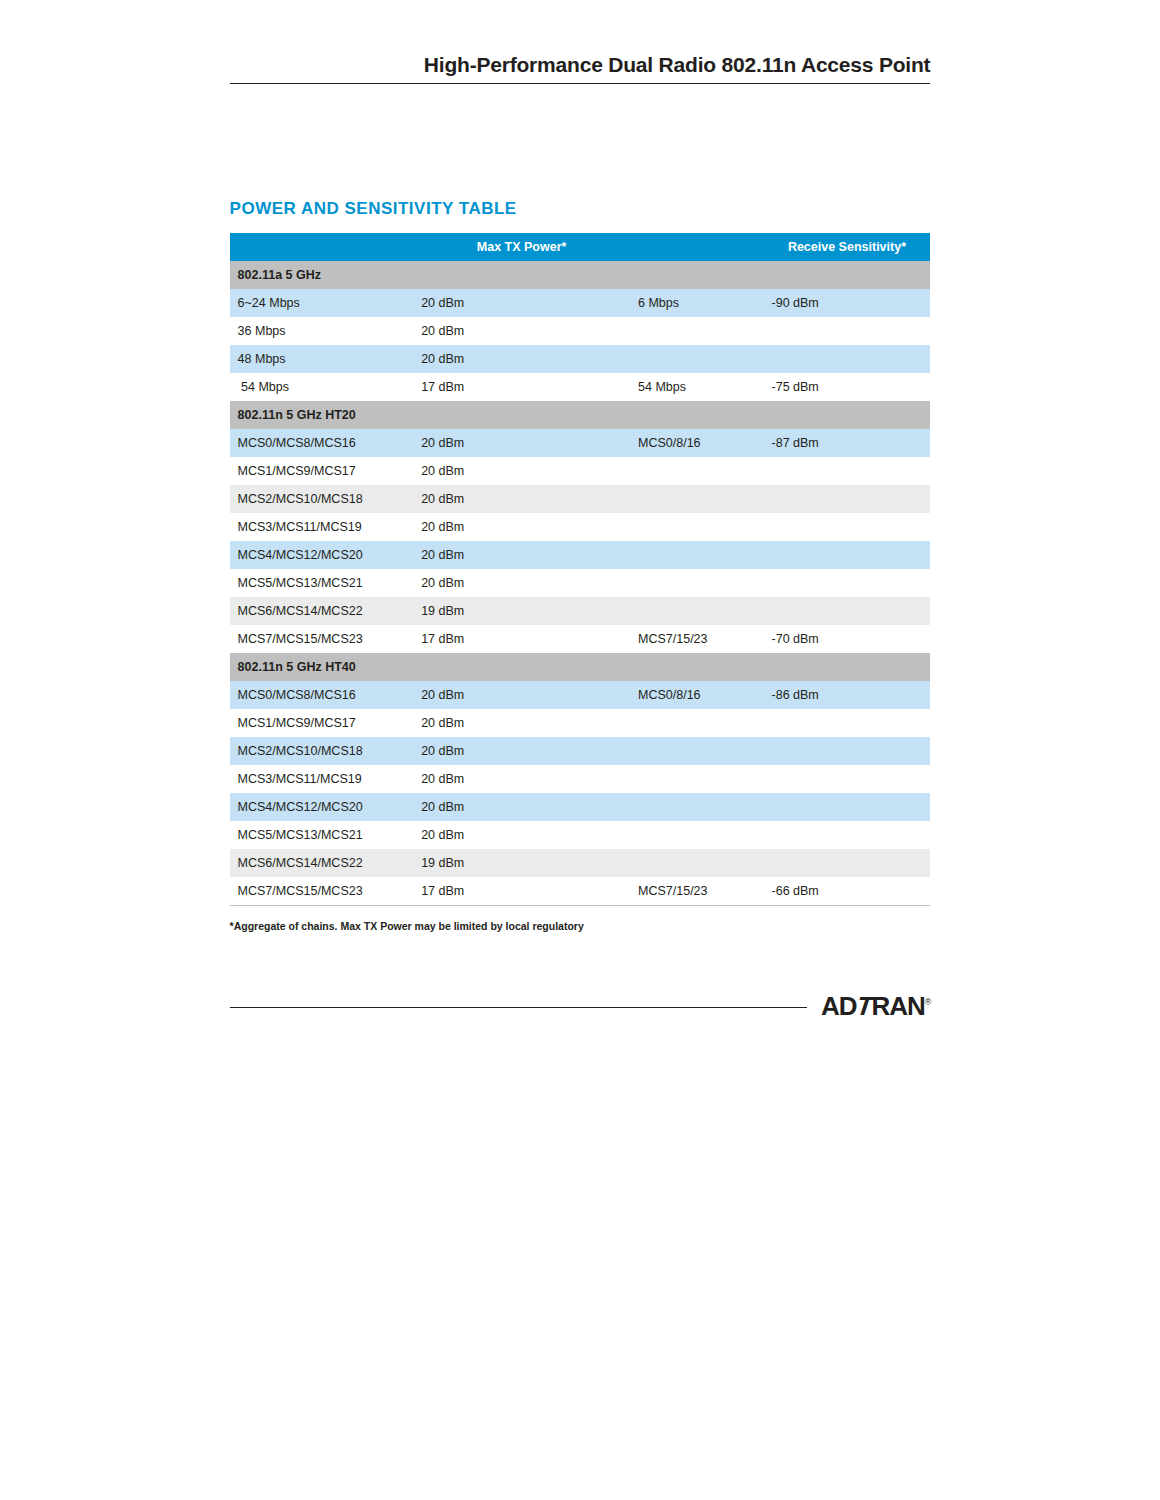High-Performance Dual Radio 802.11n Access Point
POWER AND SENSITIVITY TABLE
| | Max TX Power* | | Receive Sensitivity* |
| --- | --- | --- | --- |
| 802.11a 5 GHz |
| 6~24 Mbps | 20 dBm | 6 Mbps | -90 dBm |
| 36 Mbps | 20 dBm | | |
| 48 Mbps | 20 dBm | | |
| 54 Mbps | 17 dBm | 54 Mbps | -75 dBm |
| 802.11n 5 GHz HT20 |
| MCS0/MCS8/MCS16 | 20 dBm | MCS0/8/16 | -87 dBm |
| MCS1/MCS9/MCS17 | 20 dBm | | |
| MCS2/MCS10/MCS18 | 20 dBm | | |
| MCS3/MCS11/MCS19 | 20 dBm | | |
| MCS4/MCS12/MCS20 | 20 dBm | | |
| MCS5/MCS13/MCS21 | 20 dBm | | |
| MCS6/MCS14/MCS22 | 19 dBm | | |
| MCS7/MCS15/MCS23 | 17 dBm | MCS7/15/23 | -70 dBm |
| 802.11n 5 GHz HT40 |
| MCS0/MCS8/MCS16 | 20 dBm | MCS0/8/16 | -86 dBm |
| MCS1/MCS9/MCS17 | 20 dBm | | |
| MCS2/MCS10/MCS18 | 20 dBm | | |
| MCS3/MCS11/MCS19 | 20 dBm | | |
| MCS4/MCS12/MCS20 | 20 dBm | | |
| MCS5/MCS13/MCS21 | 20 dBm | | |
| MCS6/MCS14/MCS22 | 19 dBm | | |
| MCS7/MCS15/MCS23 | 17 dBm | MCS7/15/23 | -66 dBm |
*Aggregate of chains. Max TX Power may be limited by local regulatory
ADTRAN®